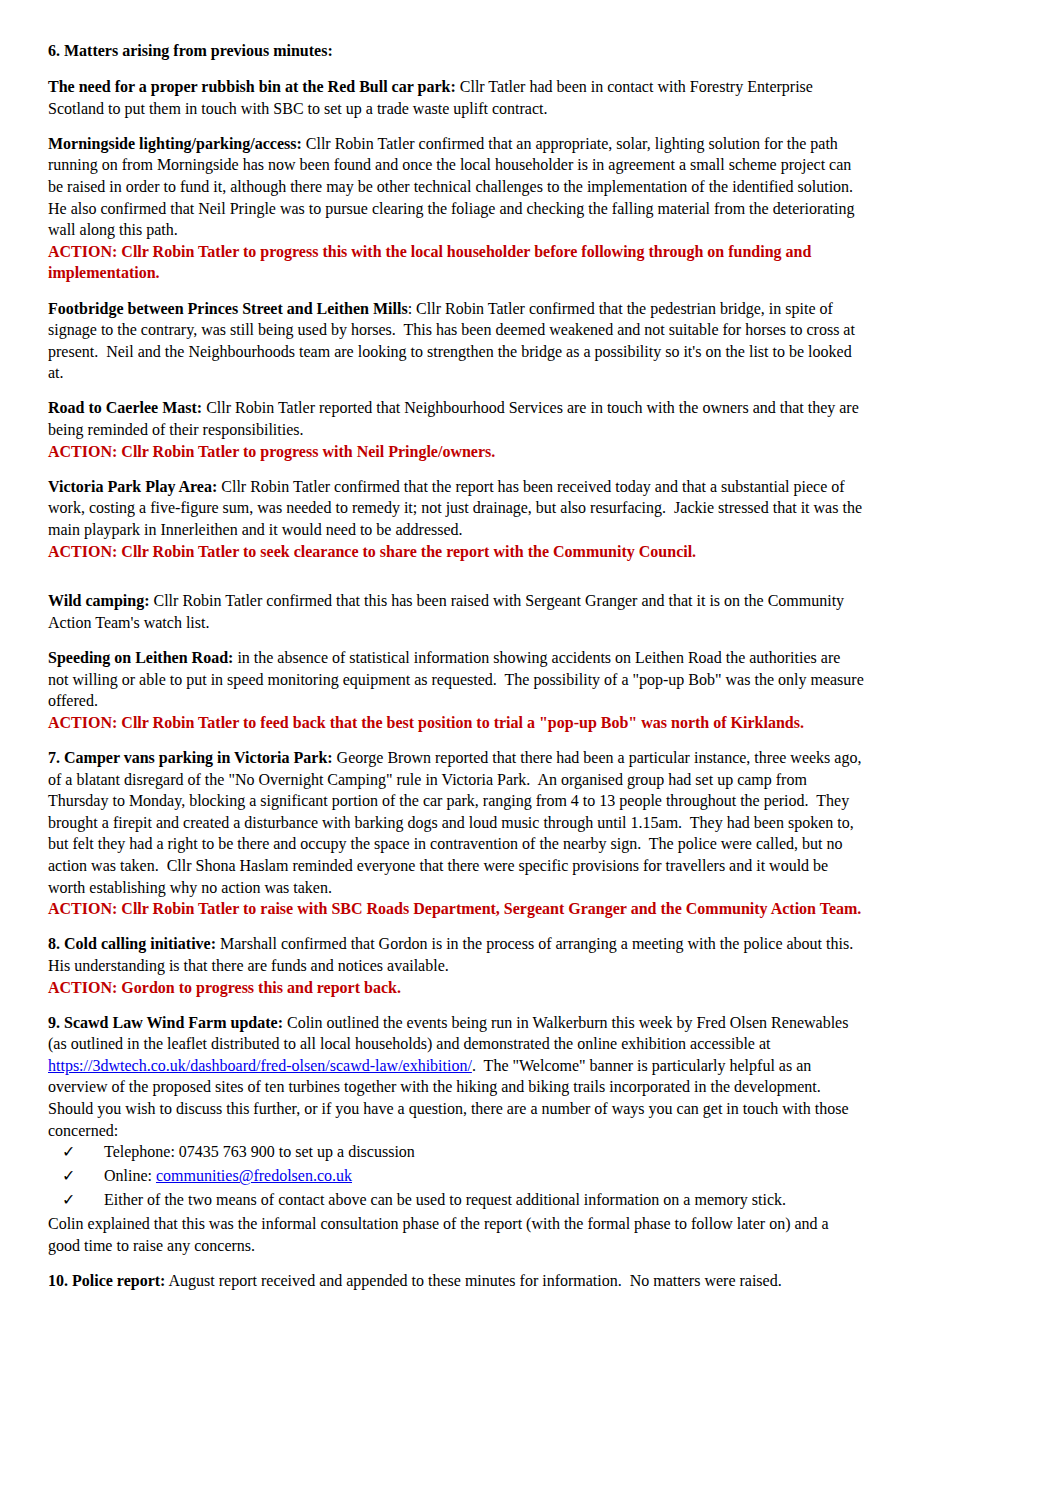6. Matters arising from previous minutes:
The need for a proper rubbish bin at the Red Bull car park: Cllr Tatler had been in contact with Forestry Enterprise Scotland to put them in touch with SBC to set up a trade waste uplift contract.
Morningside lighting/parking/access: Cllr Robin Tatler confirmed that an appropriate, solar, lighting solution for the path running on from Morningside has now been found and once the local householder is in agreement a small scheme project can be raised in order to fund it, although there may be other technical challenges to the implementation of the identified solution. He also confirmed that Neil Pringle was to pursue clearing the foliage and checking the falling material from the deteriorating wall along this path.
ACTION: Cllr Robin Tatler to progress this with the local householder before following through on funding and implementation.
Footbridge between Princes Street and Leithen Mills: Cllr Robin Tatler confirmed that the pedestrian bridge, in spite of signage to the contrary, was still being used by horses. This has been deemed weakened and not suitable for horses to cross at present. Neil and the Neighbourhoods team are looking to strengthen the bridge as a possibility so it's on the list to be looked at.
Road to Caerlee Mast: Cllr Robin Tatler reported that Neighbourhood Services are in touch with the owners and that they are being reminded of their responsibilities.
ACTION: Cllr Robin Tatler to progress with Neil Pringle/owners.
Victoria Park Play Area: Cllr Robin Tatler confirmed that the report has been received today and that a substantial piece of work, costing a five-figure sum, was needed to remedy it; not just drainage, but also resurfacing. Jackie stressed that it was the main playpark in Innerleithen and it would need to be addressed.
ACTION: Cllr Robin Tatler to seek clearance to share the report with the Community Council.
Wild camping: Cllr Robin Tatler confirmed that this has been raised with Sergeant Granger and that it is on the Community Action Team's watch list.
Speeding on Leithen Road: in the absence of statistical information showing accidents on Leithen Road the authorities are not willing or able to put in speed monitoring equipment as requested. The possibility of a "pop-up Bob" was the only measure offered.
ACTION: Cllr Robin Tatler to feed back that the best position to trial a "pop-up Bob" was north of Kirklands.
7. Camper vans parking in Victoria Park: George Brown reported that there had been a particular instance, three weeks ago, of a blatant disregard of the "No Overnight Camping" rule in Victoria Park. An organised group had set up camp from Thursday to Monday, blocking a significant portion of the car park, ranging from 4 to 13 people throughout the period. They brought a firepit and created a disturbance with barking dogs and loud music through until 1.15am. They had been spoken to, but felt they had a right to be there and occupy the space in contravention of the nearby sign. The police were called, but no action was taken. Cllr Shona Haslam reminded everyone that there were specific provisions for travellers and it would be worth establishing why no action was taken.
ACTION: Cllr Robin Tatler to raise with SBC Roads Department, Sergeant Granger and the Community Action Team.
8. Cold calling initiative: Marshall confirmed that Gordon is in the process of arranging a meeting with the police about this. His understanding is that there are funds and notices available.
ACTION: Gordon to progress this and report back.
9. Scawd Law Wind Farm update: Colin outlined the events being run in Walkerburn this week by Fred Olsen Renewables (as outlined in the leaflet distributed to all local households) and demonstrated the online exhibition accessible at https://3dwtech.co.uk/dashboard/fred-olsen/scawd-law/exhibition/. The "Welcome" banner is particularly helpful as an overview of the proposed sites of ten turbines together with the hiking and biking trails incorporated in the development. Should you wish to discuss this further, or if you have a question, there are a number of ways you can get in touch with those concerned:
Telephone: 07435 763 900 to set up a discussion
Online: communities@fredolsen.co.uk
Either of the two means of contact above can be used to request additional information on a memory stick.
Colin explained that this was the informal consultation phase of the report (with the formal phase to follow later on) and a good time to raise any concerns.
10. Police report: August report received and appended to these minutes for information. No matters were raised.